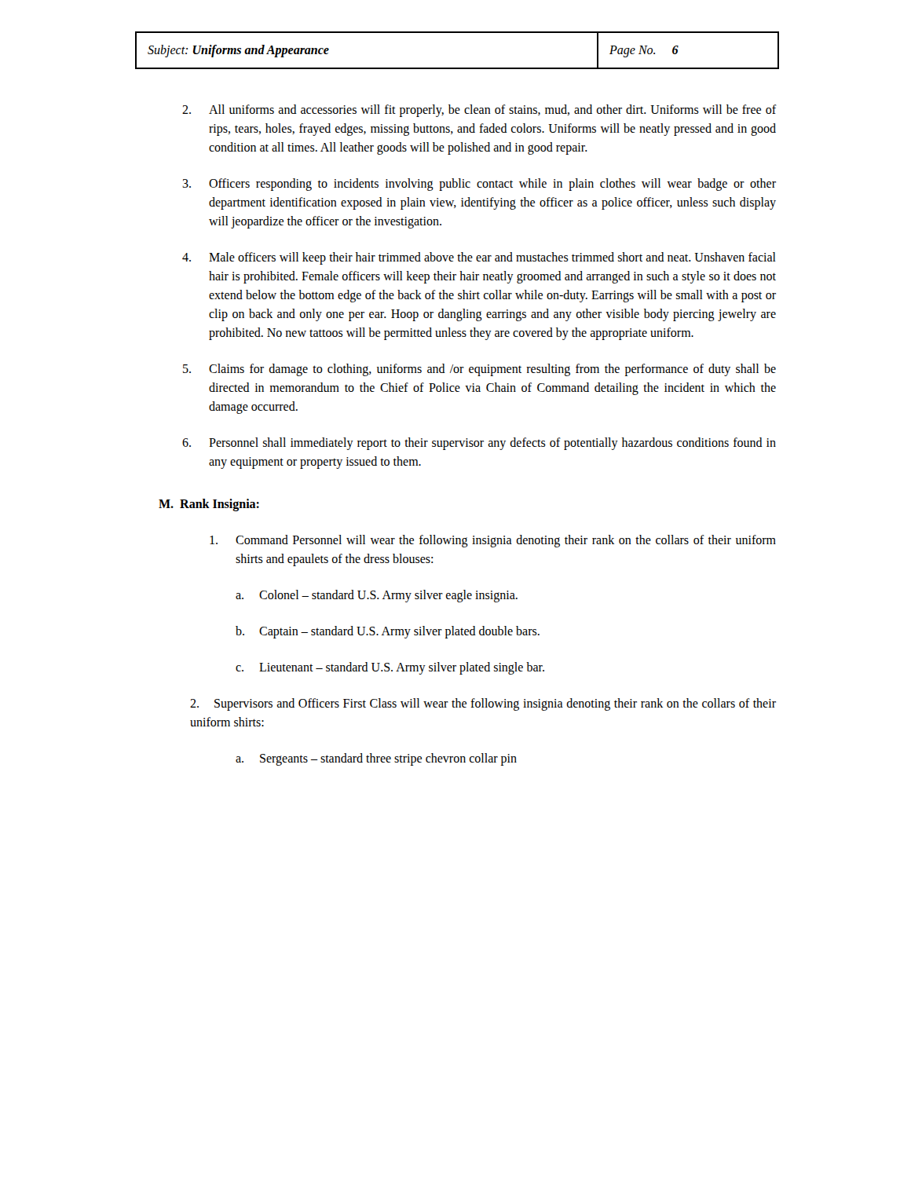Subject: Uniforms and Appearance
Page No. 6
2.
All uniforms and accessories will fit properly, be clean of stains, mud, and other dirt. Uniforms will be free of rips, tears, holes, frayed edges, missing buttons, and faded colors. Uniforms will be neatly pressed and in good condition at all times. All leather goods will be polished and in good repair.
3.
Officers responding to incidents involving public contact while in plain clothes will wear badge or other department identification exposed in plain view, identifying the officer as a police officer, unless such display will jeopardize the officer or the investigation.
4.
Male officers will keep their hair trimmed above the ear and mustaches trimmed short and neat. Unshaven facial hair is prohibited. Female officers will keep their hair neatly groomed and arranged in such a style so it does not extend below the bottom edge of the back of the shirt collar while on-duty. Earrings will be small with a post or clip on back and only one per ear. Hoop or dangling earrings and any other visible body piercing jewelry are prohibited. No new tattoos will be permitted unless they are covered by the appropriate uniform.
5.
Claims for damage to clothing, uniforms and /or equipment resulting from the performance of duty shall be directed in memorandum to the Chief of Police via Chain of Command detailing the incident in which the damage occurred.
6.
Personnel shall immediately report to their supervisor any defects of potentially hazardous conditions found in any equipment or property issued to them.
M. Rank Insignia:
1.
Command Personnel will wear the following insignia denoting their rank on the collars of their uniform shirts and epaulets of the dress blouses:
a.
Colonel – standard U.S. Army silver eagle insignia.
b.
Captain – standard U.S. Army silver plated double bars.
c.
Lieutenant – standard U.S. Army silver plated single bar.
2. Supervisors and Officers First Class will wear the following insignia denoting their rank on the collars of their uniform shirts:
a.
Sergeants – standard three stripe chevron collar pin